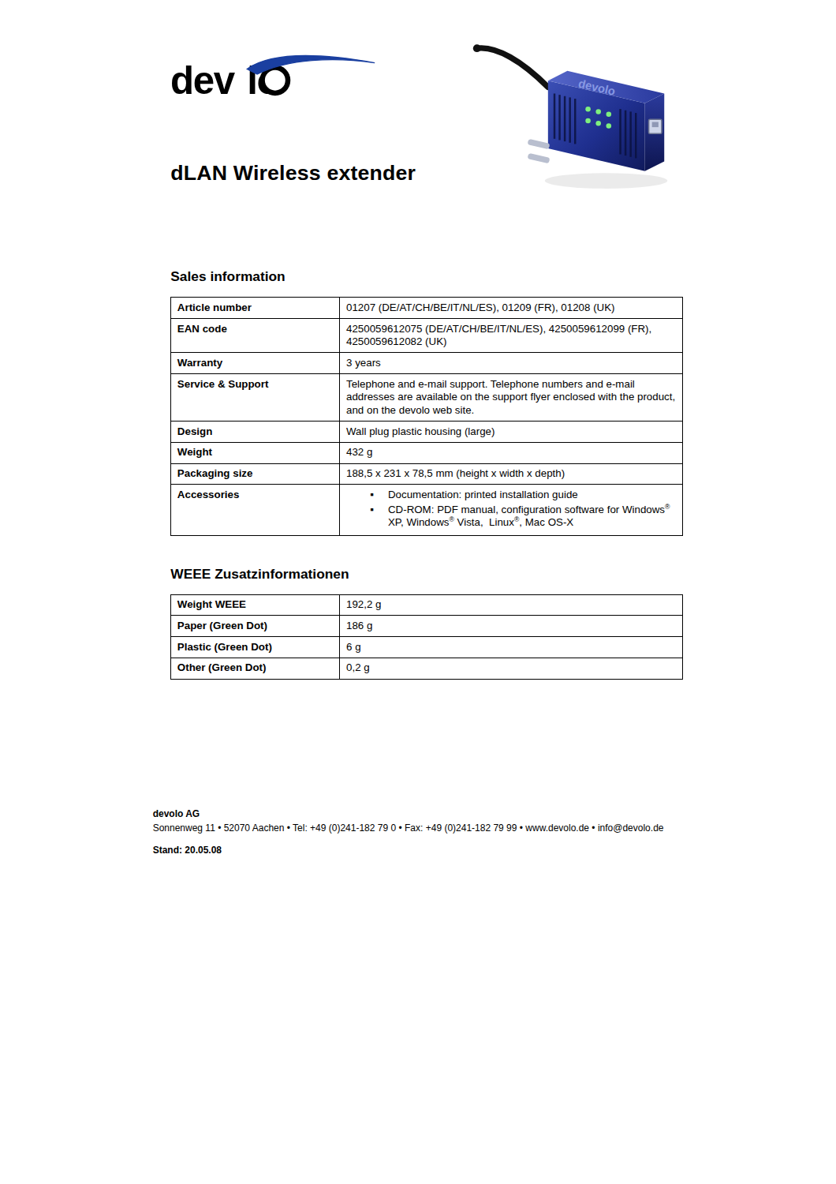dev lo
devolo
dLAN Wireless extender
Sales information
| Article number | 01207 (DE/AT/CH/BE/IT/NL/ES), 01209 (FR), 01208 (UK) |
| EAN code | 4250059612075 (DE/AT/CH/BE/IT/NL/ES), 4250059612099 (FR), 4250059612082 (UK) |
| Warranty | 3 years |
| Service & Support | Telephone and e-mail support. Telephone numbers and e-mail addresses are available on the support flyer enclosed with the product, and on the devolo web site. |
| Design | Wall plug plastic housing (large) |
| Weight | 432 g |
| Packaging size | 188,5 x 231 x 78,5 mm (height x width x depth) |
| Accessories | Documentation: printed installation guide CD-ROM: PDF manual, configuration software for Windows ® XP, Windows ® Vista, Linux ® , Mac OS-X |
WEEE Zusatzinformationen
| Weight WEEE | 192,2 g |
| Paper (Green Dot) | 186 g |
| Plastic (Green Dot) | 6 g |
| Other (Green Dot) | 0,2 g |
devolo AG
Sonnenweg 11 • 52070 Aachen • Tel: +49 (0)241-182 79 0 • Fax: +49 (0)241-182 79 99 • www.devolo.de • info@devolo.de
Stand: 20.05.08